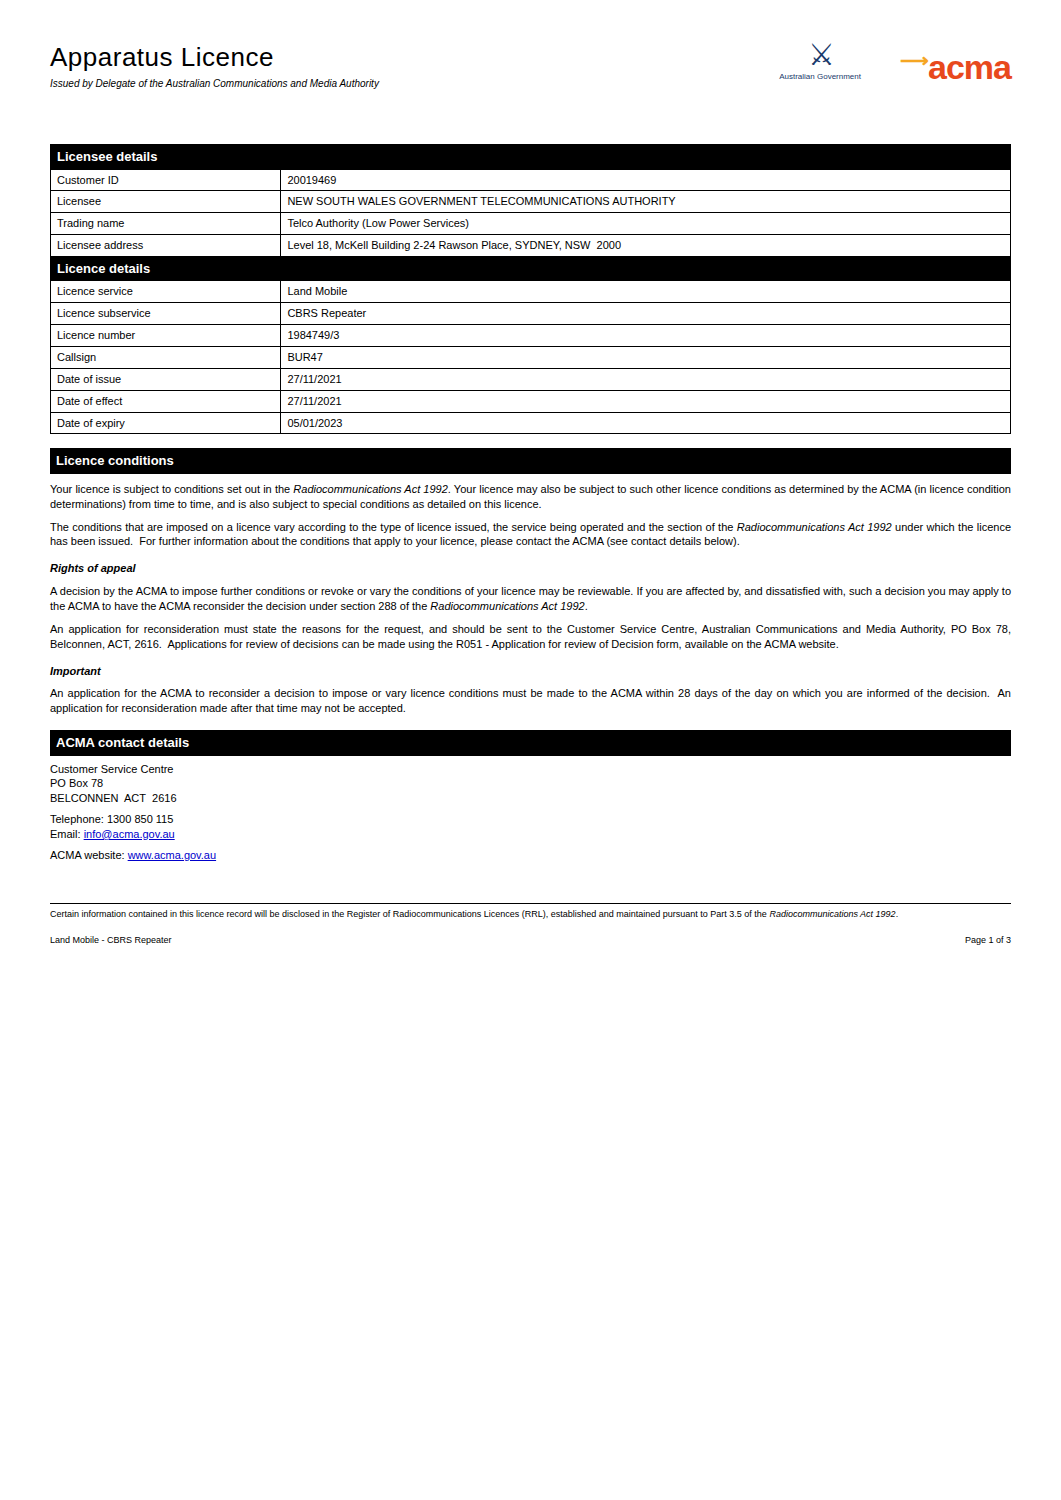Apparatus Licence
Issued by Delegate of the Australian Communications and Media Authority
⚔
Australian Government
⟶acma
| Licensee details |
| Customer ID | 20019469 |
| Licensee | NEW SOUTH WALES GOVERNMENT TELECOMMUNICATIONS AUTHORITY |
| Trading name | Telco Authority (Low Power Services) |
| Licensee address | Level 18, McKell Building 2-24 Rawson Place, SYDNEY, NSW 2000 |
| Licence details |
| Licence service | Land Mobile |
| Licence subservice | CBRS Repeater |
| Licence number | 1984749/3 |
| Callsign | BUR47 |
| Date of issue | 27/11/2021 |
| Date of effect | 27/11/2021 |
| Date of expiry | 05/01/2023 |
Licence conditions
Your licence is subject to conditions set out in the Radiocommunications Act 1992. Your licence may also be subject to such other licence conditions as determined by the ACMA (in licence condition determinations) from time to time, and is also subject to special conditions as detailed on this licence.
The conditions that are imposed on a licence vary according to the type of licence issued, the service being operated and the section of the Radiocommunications Act 1992 under which the licence has been issued. For further information about the conditions that apply to your licence, please contact the ACMA (see contact details below).
Rights of appeal
A decision by the ACMA to impose further conditions or revoke or vary the conditions of your licence may be reviewable. If you are affected by, and dissatisfied with, such a decision you may apply to the ACMA to have the ACMA reconsider the decision under section 288 of the Radiocommunications Act 1992.
An application for reconsideration must state the reasons for the request, and should be sent to the Customer Service Centre, Australian Communications and Media Authority, PO Box 78, Belconnen, ACT, 2616. Applications for review of decisions can be made using the R051 - Application for review of Decision form, available on the ACMA website.
Important
An application for the ACMA to reconsider a decision to impose or vary licence conditions must be made to the ACMA within 28 days of the day on which you are informed of the decision. An application for reconsideration made after that time may not be accepted.
ACMA contact details
Customer Service Centre
PO Box 78
BELCONNEN ACT 2616
Telephone: 1300 850 115
Email: info@acma.gov.au
ACMA website: www.acma.gov.au
Certain information contained in this licence record will be disclosed in the Register of Radiocommunications Licences (RRL), established and maintained pursuant to Part 3.5 of the Radiocommunications Act 1992.
Land Mobile - CBRS Repeater
Page 1 of 3